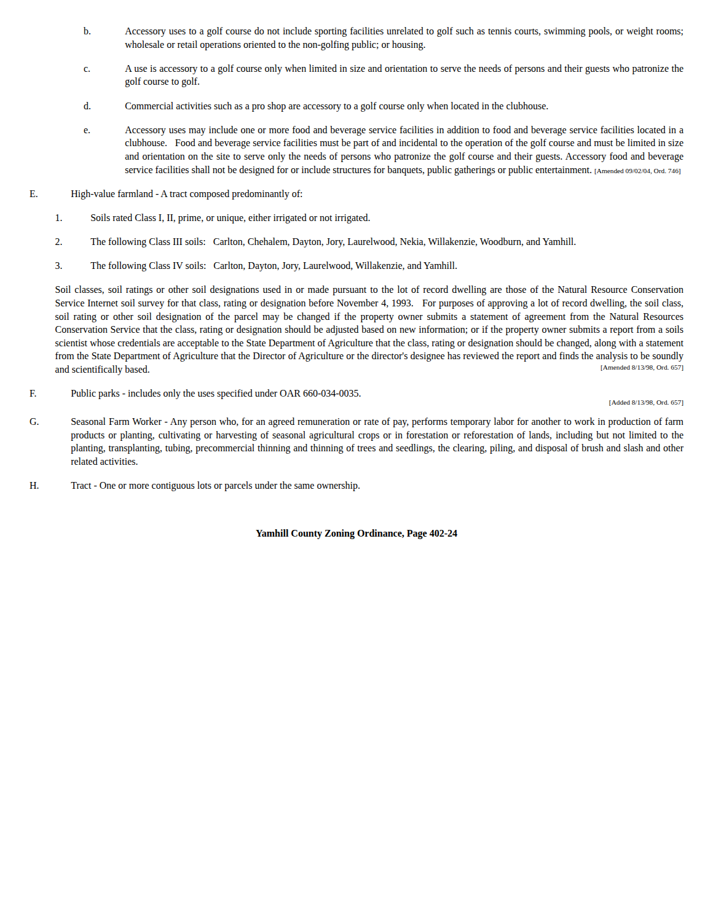b.
Accessory uses to a golf course do not include sporting facilities unrelated to golf such as tennis courts, swimming pools, or weight rooms; wholesale or retail operations oriented to the non-golfing public; or housing.
c.
A use is accessory to a golf course only when limited in size and orientation to serve the needs of persons and their guests who patronize the golf course to golf.
d.
Commercial activities such as a pro shop are accessory to a golf course only when located in the clubhouse.
e.
Accessory uses may include one or more food and beverage service facilities in addition to food and beverage service facilities located in a clubhouse. Food and beverage service facilities must be part of and incidental to the operation of the golf course and must be limited in size and orientation on the site to serve only the needs of persons who patronize the golf course and their guests. Accessory food and beverage service facilities shall not be designed for or include structures for banquets, public gatherings or public entertainment. [Amended 09/02/04, Ord. 746]
E.
High-value farmland - A tract composed predominantly of:
1.
Soils rated Class I, II, prime, or unique, either irrigated or not irrigated.
2.
The following Class III soils: Carlton, Chehalem, Dayton, Jory, Laurelwood, Nekia, Willakenzie, Woodburn, and Yamhill.
3.
The following Class IV soils: Carlton, Dayton, Jory, Laurelwood, Willakenzie, and Yamhill.
Soil classes, soil ratings or other soil designations used in or made pursuant to the lot of record dwelling are those of the Natural Resource Conservation Service Internet soil survey for that class, rating or designation before November 4, 1993. For purposes of approving a lot of record dwelling, the soil class, soil rating or other soil designation of the parcel may be changed if the property owner submits a statement of agreement from the Natural Resources Conservation Service that the class, rating or designation should be adjusted based on new information; or if the property owner submits a report from a soils scientist whose credentials are acceptable to the State Department of Agriculture that the class, rating or designation should be changed, along with a statement from the State Department of Agriculture that the Director of Agriculture or the director's designee has reviewed the report and finds the analysis to be soundly and scientifically based. [Amended 8/13/98, Ord. 657]
F.
Public parks - includes only the uses specified under OAR 660-034-0035.
[Added 8/13/98, Ord. 657]
G.
Seasonal Farm Worker - Any person who, for an agreed remuneration or rate of pay, performs temporary labor for another to work in production of farm products or planting, cultivating or harvesting of seasonal agricultural crops or in forestation or reforestation of lands, including but not limited to the planting, transplanting, tubing, precommercial thinning and thinning of trees and seedlings, the clearing, piling, and disposal of brush and slash and other related activities.
H.
Tract - One or more contiguous lots or parcels under the same ownership.
Yamhill County Zoning Ordinance, Page 402-24